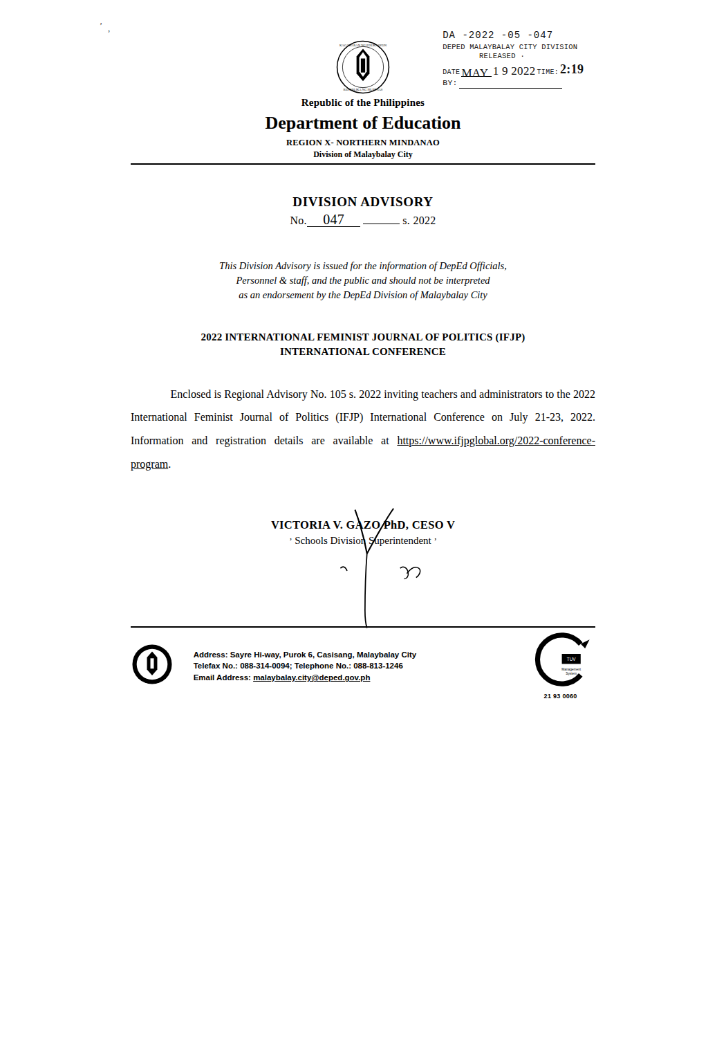ʼ
ʼ
DA -2022 -05 -047
DEPED MALAYBALAY CITY DIVISION
RELEASED ·
DATE MAY 1 9 2022 TIME: 2:19
BY:
KAGAWARAN NG EDUKASYON REPUBLIKA NG PILIPINAS
Republic of the Philippines
Department of Education
REGION X- NORTHERN MINDANAO
Division of Malaybalay City
DIVISION ADVISORY
No.047 s. 2022
This Division Advisory is issued for the information of DepEd Officials,
Personnel & staff, and the public and should not be interpreted
as an endorsement by the DepEd Division of Malaybalay City
2022 INTERNATIONAL FEMINIST JOURNAL OF POLITICS (IFJP)
INTERNATIONAL CONFERENCE
Enclosed is Regional Advisory No. 105 s. 2022 inviting teachers and administrators to the 2022 International Feminist Journal of Politics (IFJP) International Conference on July 21-23, 2022. Information and registration details are available at https://www.ifjpglobal.org/2022-conference-program.
VICTORIA V. GAZO PhD, CESO V
ʼ Schools Division Superintendent ʼ
.
Address: Sayre Hi-way, Purok 6, Casisang, Malaybalay City
Telefax No.: 088-314-0094; Telephone No.: 088-813-1246
Email Address: malaybalay.city@deped.gov.ph
TUV Management System
21 93 0060